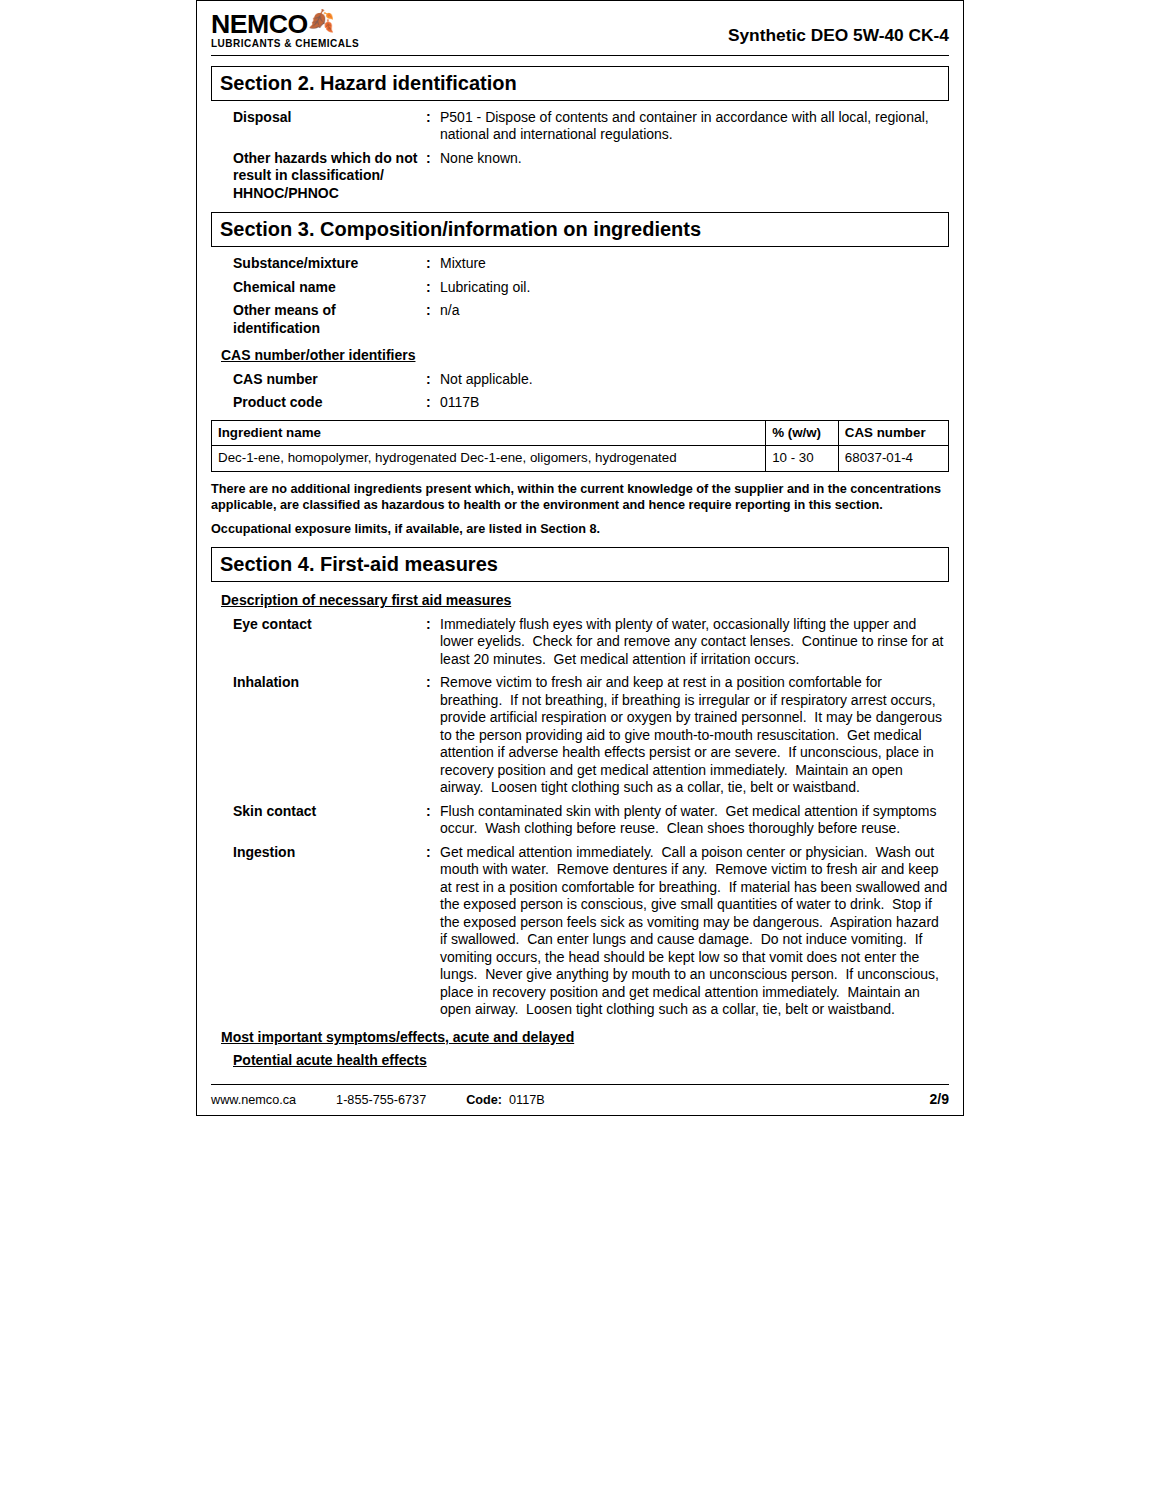NEMCO🍂
LUBRICANTS & CHEMICALS
Synthetic DEO 5W-40 CK-4
Section 2. Hazard identification
Disposal
:
P501 - Dispose of contents and container in accordance with all local, regional, national and international regulations.
Other hazards which do not result in classification/ HHNOC/PHNOC
:
None known.
Section 3. Composition/information on ingredients
Substance/mixture
:
Mixture
Chemical name
:
Lubricating oil.
Other means of identification
:
n/a
CAS number/other identifiers
CAS number
:
Not applicable.
Product code
:
0117B
| Ingredient name | % (w/w) | CAS number |
| --- | --- | --- |
| Dec-1-ene, homopolymer, hydrogenated Dec-1-ene, oligomers, hydrogenated | 10 - 30 | 68037-01-4 |
There are no additional ingredients present which, within the current knowledge of the supplier and in the concentrations applicable, are classified as hazardous to health or the environment and hence require reporting in this section.
Occupational exposure limits, if available, are listed in Section 8.
Section 4. First-aid measures
Description of necessary first aid measures
Eye contact
:
Immediately flush eyes with plenty of water, occasionally lifting the upper and lower eyelids. Check for and remove any contact lenses. Continue to rinse for at least 20 minutes. Get medical attention if irritation occurs.
Inhalation
:
Remove victim to fresh air and keep at rest in a position comfortable for breathing. If not breathing, if breathing is irregular or if respiratory arrest occurs, provide artificial respiration or oxygen by trained personnel. It may be dangerous to the person providing aid to give mouth-to-mouth resuscitation. Get medical attention if adverse health effects persist or are severe. If unconscious, place in recovery position and get medical attention immediately. Maintain an open airway. Loosen tight clothing such as a collar, tie, belt or waistband.
Skin contact
:
Flush contaminated skin with plenty of water. Get medical attention if symptoms occur. Wash clothing before reuse. Clean shoes thoroughly before reuse.
Ingestion
:
Get medical attention immediately. Call a poison center or physician. Wash out mouth with water. Remove dentures if any. Remove victim to fresh air and keep at rest in a position comfortable for breathing. If material has been swallowed and the exposed person is conscious, give small quantities of water to drink. Stop if the exposed person feels sick as vomiting may be dangerous. Aspiration hazard if swallowed. Can enter lungs and cause damage. Do not induce vomiting. If vomiting occurs, the head should be kept low so that vomit does not enter the lungs. Never give anything by mouth to an unconscious person. If unconscious, place in recovery position and get medical attention immediately. Maintain an open airway. Loosen tight clothing such as a collar, tie, belt or waistband.
Most important symptoms/effects, acute and delayed
Potential acute health effects
www.nemco.ca 1-855-755-6737 Code: 0117B
2/9